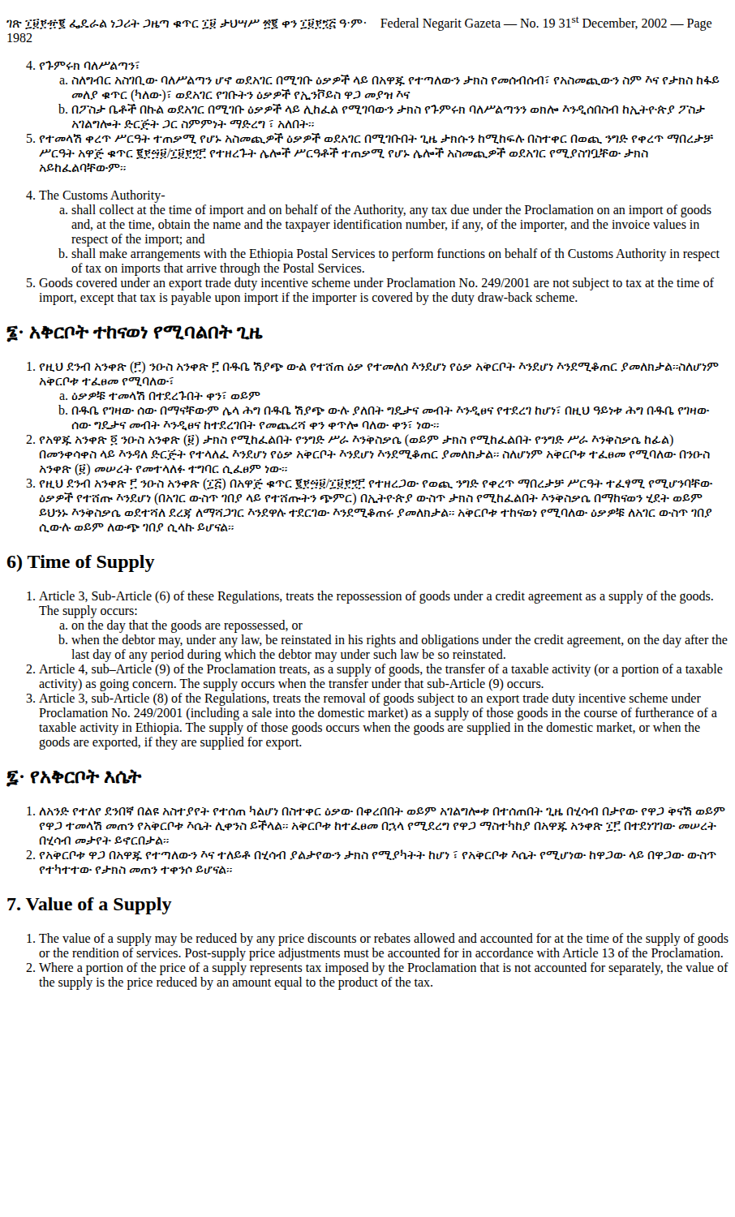ገጽ ፲፱፻፹፪ ፌዴራል ነጋሪት ጋዜጣ ቁጥር ፲፱ ታህሣሥ ፳፪ ቀን ፲፱፻፺፭ ዓ·ም· Federal Negarit Gazeta — No. 19 31st December, 2002 — Page 1982
የጉምሩክ ባለሥልጣን፣
ስለግብር አስገቢው ባለሥልጣን ሆኖ ወደአገር በሚገቡ ዕቃዎች ላይ በአዋጁ የተጣለውን ታክስ የመሰብሰብ፣ የአስመጪውን ስም እና የታክስ ከፋይ መለያ ቁጥር (ካለው)፣ ወደአገር የገቡትን ዕቃዎች የኢንቮይስ ዋጋ መያዝ እና
በፖስታ ቤቶች በኩል ወደአገር በሚገቡ ዕቃዎች ላይ ሊከፈል የሚገባውን ታክስ የጉምሩክ ባለሥልጣንን ወክሎ እንዲሰበስብ ከኢትዮጵያ ፖስታ አገልግሎት ድርጅት ጋር ስምምነት ማድረግ ፣ አለበት።
የተመላሽ ቀረጥ ሥርዓት ተጠቃሚ የሆኑ አስመጪዎች ዕቃዎች ወደአገር በሚገቡበት ጊዜ ታክሱን ከሚከፍሉ በስተቀር በወጪ ንግድ የቀረጥ ማበረታቻ ሥርዓት አዋጅ ቁጥር ፪፻፵፱/፲፱፻፺፫ የተዘረጉት ሌሎች ሥርዓቶች ተጠቃሚ የሆኑ ሌሎች አስመጪዎች ወደአገር የሚያስገቧቸው ታክስ አይከፈልባቸውም።
The Customs Authority-
shall collect at the time of import and on behalf of the Authority, any tax due under the Proclamation on an import of goods and, at the time, obtain the name and the taxpayer identification number, if any, of the importer, and the invoice values in respect of the import; and
shall make arrangements with the Ethiopia Postal Services to perform functions on behalf of th Customs Authority in respect of tax on imports that arrive through the Postal Services.
Goods covered under an export trade duty incentive scheme under Proclamation No. 249/2001 are not subject to tax at the time of import, except that tax is payable upon import if the importer is covered by the duty draw-back scheme.
፮· አቅርቦት ተከናወነ የሚባልበት ጊዜ
የዚህ ደንብ አንቀጽ (፫) ንዑስ አንቀጽ ፫ በዱቤ ሽያጭ ውል የተሸጠ ዕቃ የተመለሰ እንደሆነ የዕቃ አቅርቦት እንደሆነ እንደሚቆጠር ያመለክታል።ስለሆነም አቅርቦቱ ተፈፀመ የሚባለው፣
ዕቃዎቹ ተመላሽ በተደረጉበት ቀን፣ ወይም
በዱቤ የገዛው ሰው በማናቸውም ሌላ ሕግ በዱቤ ሽያጭ ውሉ ያለበት ግዴታና መብት እንዲፀና የተደረገ ከሆነ፣ በዚህ ዓይነቱ ሕግ በዱቤ የገዛው ሰው ግዴታና መብት እንዲፀና ከተደረገበት የመጨረሻ ቀን ቀጥሎ ባለው ቀን፣ ነው።
የአዋጁ አንቀጽ ፬ ንዑስ አንቀጽ (፱) ታክስ የሚከፈልበት የንግድ ሥራ እንቅስቃሴ (ወይም ታክስ የሚከፈልበት የንግድ ሥራ እንቅስቃሴ ከፊል) በመንቀሳቀስ ላይ እንዳለ ድርጅት የተላለፈ እንደሆነ የዕቃ አቅርቦት እንደሆነ እንደሚቆጠር ያመለክታል። ስለሆነም አቅርቦቱ ተፈፀመ የሚባለው በንዑስ አንቀጽ (፱) መሠረት የመተላለፉ ተግባር ሲፈፀም ነው።
የዚህ ደንብ አንቀጽ ፫ ንዑስ አንቀጽ (፲፭) በአዋጅ ቁጥር ፪፻፵፱/፲፱፻፺፫ የተዘረጋው የወጪ ንግድ የቀረጥ ማበረታቻ ሥርዓት ተፈፃሚ የሚሆንባቸው ዕቃዎች የተሸጡ እንደሆነ (በአገር ውስጥ ገበያ ላይ የተሸጡትን ጭምር) በኢትዮጵያ ውስጥ ታክስ የሚከፈልበት እንቅስቃሴ በማከናወን ሂደት ወይም ይህንኑ እንቅስቃሴ ወደተሻለ ደረጃ ለማሻጋገር እንደዋሉ ተደርገው እንደሚቆጠሩ ያመለክታል። አቅርቦቱ ተከናወነ የሚባለው ዕቃዎቹ ለአገር ውስጥ ገበያ ሲውሉ ወይም ለውጭ ገበያ ሲላኩ ይሆናል።
6) Time of Supply
Article 3, Sub-Article (6) of these Regulations, treats the repossession of goods under a credit agreement as a supply of the goods. The supply occurs:
on the day that the goods are repossessed, or
when the debtor may, under any law, be reinstated in his rights and obligations under the credit agreement, on the day after the last day of any period during which the debtor may under such law be so reinstated.
Article 4, sub–Article (9) of the Proclamation treats, as a supply of goods, the transfer of a taxable activity (or a portion of a taxable activity) as going concern. The supply occurs when the transfer under that sub-Article (9) occurs.
Article 3, sub-Article (8) of the Regulations, treats the removal of goods subject to an export trade duty incentive scheme under Proclamation No. 249/2001 (including a sale into the domestic market) as a supply of those goods in the course of furtherance of a taxable activity in Ethiopia. The supply of those goods occurs when the goods are supplied in the domestic market, or when the goods are exported, if they are supplied for export.
፯· የአቅርቦት እሴት
ለአንድ የተለየ ደንበኛ በልዩ አስተያየት የተሰጠ ካልሆነ በስተቀር ዕቃው በቀረበበት ወይም አገልግሎቱ በተሰጠበት ጊዜ በሂሳብ በታየው የዋጋ ቅናሽ ወይም የዋጋ ተመላሽ መጠን የአቅርቦቱ እሴት ሊቀንስ ይችላል። አቅርቦቱ ከተፈፀመ በኋላ የሚደረግ የዋጋ ማስተካከያ በአዋጁ አንቀጽ ፲፫ በተደነገገው መሠረት በሂሳብ መታየት ይኖርበታል።
የአቅርቦቱ ዋጋ በአዋጁ የተጣለውን እና ተለይቶ በሂሳብ ያልታየውን ታክስ የሚያካትት ከሆነ ፣ የአቅርቦቱ እሴት የሚሆነው ከዋጋው ላይ በዋጋው ውስጥ የተካተተው የታክስ መጠን ተቀንሶ ይሆናል።
7. Value of a Supply
The value of a supply may be reduced by any price discounts or rebates allowed and accounted for at the time of the supply of goods or the rendition of services. Post-supply price adjustments must be accounted for in accordance with Article 13 of the Proclamation.
Where a portion of the price of a supply represents tax imposed by the Proclamation that is not accounted for separately, the value of the supply is the price reduced by an amount equal to the product of the tax.